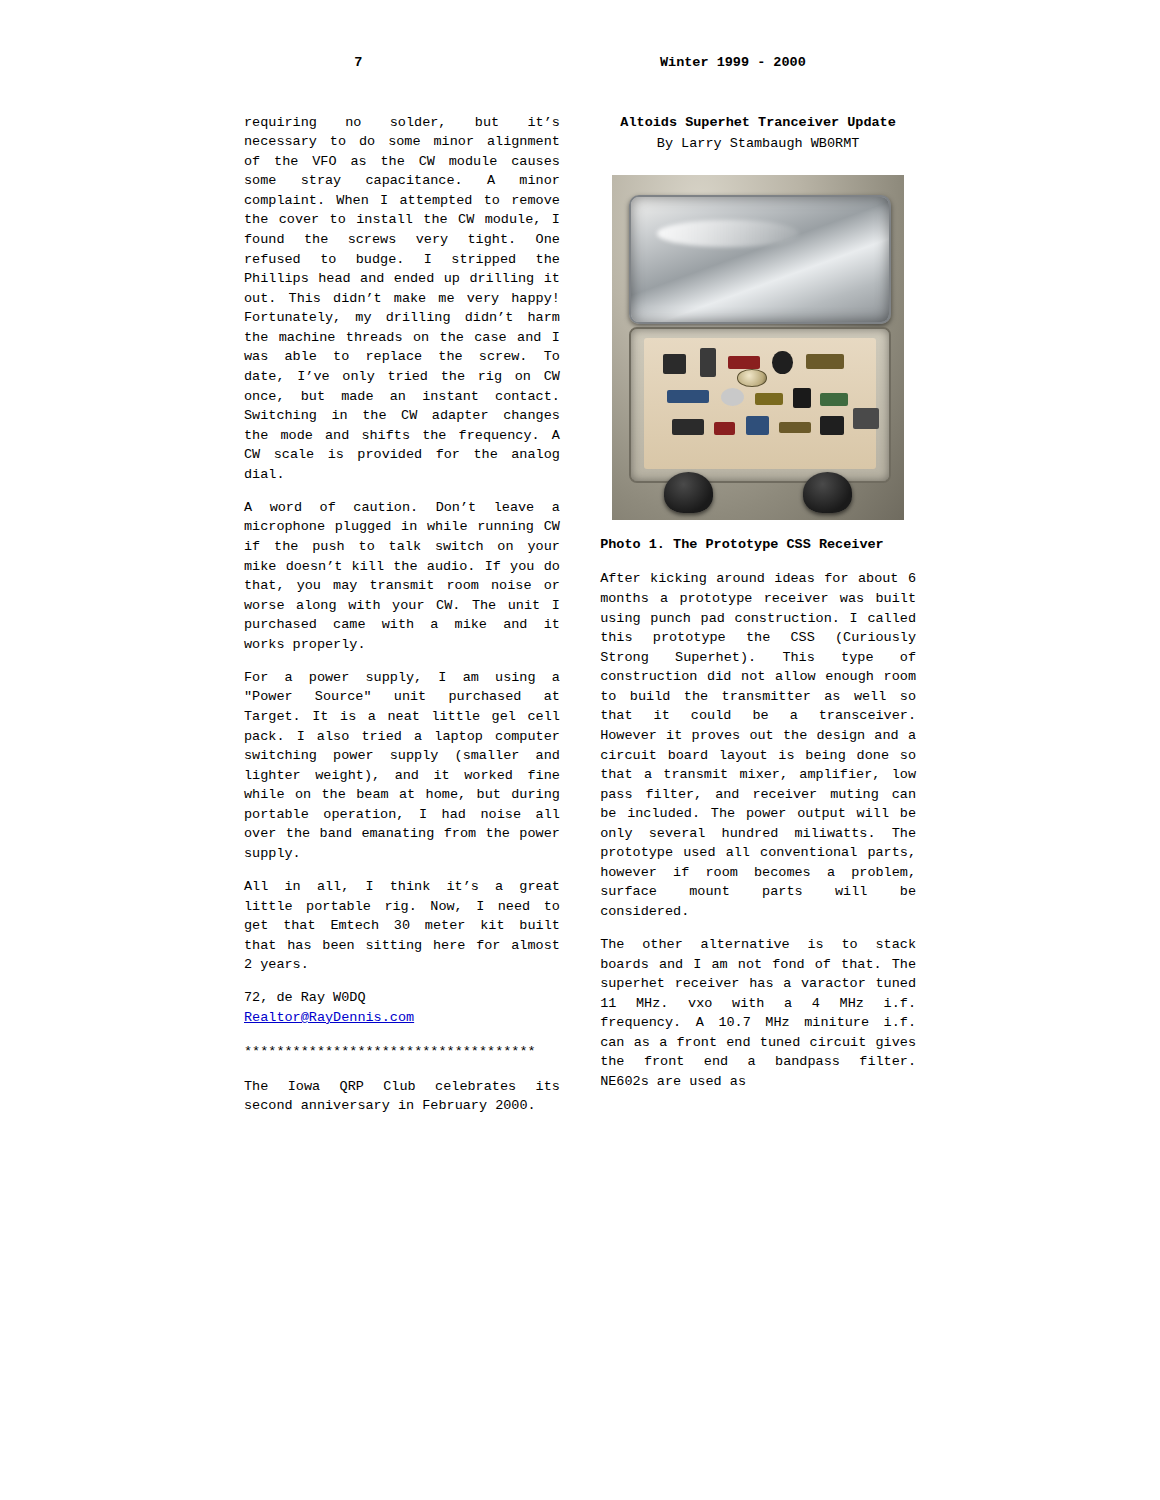7 Winter 1999 - 2000
requiring no solder, but it’s necessary to do some minor alignment of the VFO as the CW module causes some stray capacitance. A minor complaint. When I attempted to remove the cover to install the CW module, I found the screws very tight. One refused to budge. I stripped the Phillips head and ended up drilling it out. This didn’t make me very happy! Fortunately, my drilling didn’t harm the machine threads on the case and I was able to replace the screw. To date, I’ve only tried the rig on CW once, but made an instant contact. Switching in the CW adapter changes the mode and shifts the frequency. A CW scale is provided for the analog dial.
A word of caution. Don’t leave a microphone plugged in while running CW if the push to talk switch on your mike doesn’t kill the audio. If you do that, you may transmit room noise or worse along with your CW. The unit I purchased came with a mike and it works properly.
For a power supply, I am using a "Power Source" unit purchased at Target. It is a neat little gel cell pack. I also tried a laptop computer switching power supply (smaller and lighter weight), and it worked fine while on the beam at home, but during portable operation, I had noise all over the band emanating from the power supply.
All in all, I think it’s a great little portable rig. Now, I need to get that Emtech 30 meter kit built that has been sitting here for almost 2 years.
72, de Ray W0DQ
Realtor@RayDennis.com
************************************
The Iowa QRP Club celebrates its second anniversary in February 2000.
Altoids Superhet Tranceiver Update
By Larry Stambaugh WB0RMT
Photo 1. The Prototype CSS Receiver
After kicking around ideas for about 6 months a prototype receiver was built using punch pad construction. I called this prototype the CSS (Curiously Strong Superhet). This type of construction did not allow enough room to build the transmitter as well so that it could be a transceiver. However it proves out the design and a circuit board layout is being done so that a transmit mixer, amplifier, low pass filter, and receiver muting can be included. The power output will be only several hundred miliwatts. The prototype used all conventional parts, however if room becomes a problem, surface mount parts will be considered.
The other alternative is to stack boards and I am not fond of that. The superhet receiver has a varactor tuned 11 MHz. vxo with a 4 MHz i.f. frequency. A 10.7 MHz miniture i.f. can as a front end tuned circuit gives the front end a bandpass filter. NE602s are used as